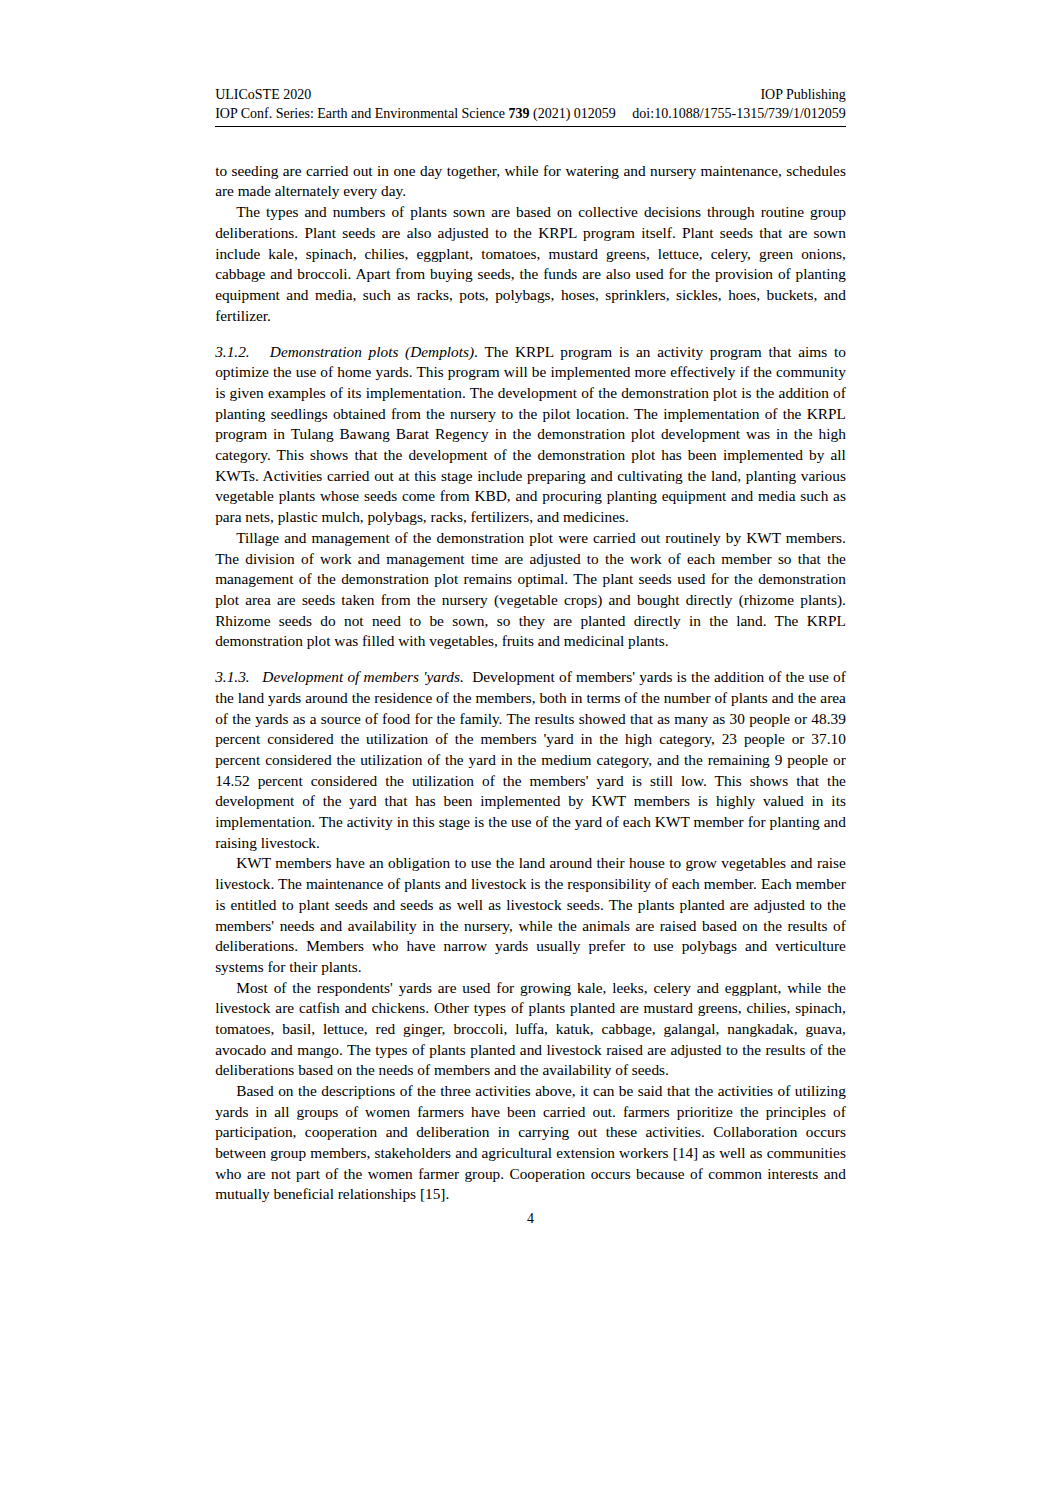ULICoSTE 2020
IOP Publishing
IOP Conf. Series: Earth and Environmental Science 739 (2021) 012059
doi:10.1088/1755-1315/739/1/012059
to seeding are carried out in one day together, while for watering and nursery maintenance, schedules are made alternately every day.
The types and numbers of plants sown are based on collective decisions through routine group deliberations. Plant seeds are also adjusted to the KRPL program itself. Plant seeds that are sown include kale, spinach, chilies, eggplant, tomatoes, mustard greens, lettuce, celery, green onions, cabbage and broccoli. Apart from buying seeds, the funds are also used for the provision of planting equipment and media, such as racks, pots, polybags, hoses, sprinklers, sickles, hoes, buckets, and fertilizer.
3.1.2. Demonstration plots (Demplots). The KRPL program is an activity program that aims to optimize the use of home yards. This program will be implemented more effectively if the community is given examples of its implementation. The development of the demonstration plot is the addition of planting seedlings obtained from the nursery to the pilot location. The implementation of the KRPL program in Tulang Bawang Barat Regency in the demonstration plot development was in the high category. This shows that the development of the demonstration plot has been implemented by all KWTs. Activities carried out at this stage include preparing and cultivating the land, planting various vegetable plants whose seeds come from KBD, and procuring planting equipment and media such as para nets, plastic mulch, polybags, racks, fertilizers, and medicines.
Tillage and management of the demonstration plot were carried out routinely by KWT members. The division of work and management time are adjusted to the work of each member so that the management of the demonstration plot remains optimal. The plant seeds used for the demonstration plot area are seeds taken from the nursery (vegetable crops) and bought directly (rhizome plants). Rhizome seeds do not need to be sown, so they are planted directly in the land. The KRPL demonstration plot was filled with vegetables, fruits and medicinal plants.
3.1.3. Development of members 'yards. Development of members' yards is the addition of the use of the land yards around the residence of the members, both in terms of the number of plants and the area of the yards as a source of food for the family. The results showed that as many as 30 people or 48.39 percent considered the utilization of the members 'yard in the high category, 23 people or 37.10 percent considered the utilization of the yard in the medium category, and the remaining 9 people or 14.52 percent considered the utilization of the members' yard is still low. This shows that the development of the yard that has been implemented by KWT members is highly valued in its implementation. The activity in this stage is the use of the yard of each KWT member for planting and raising livestock.
KWT members have an obligation to use the land around their house to grow vegetables and raise livestock. The maintenance of plants and livestock is the responsibility of each member. Each member is entitled to plant seeds and seeds as well as livestock seeds. The plants planted are adjusted to the members' needs and availability in the nursery, while the animals are raised based on the results of deliberations. Members who have narrow yards usually prefer to use polybags and verticulture systems for their plants.
Most of the respondents' yards are used for growing kale, leeks, celery and eggplant, while the livestock are catfish and chickens. Other types of plants planted are mustard greens, chilies, spinach, tomatoes, basil, lettuce, red ginger, broccoli, luffa, katuk, cabbage, galangal, nangkadak, guava, avocado and mango. The types of plants planted and livestock raised are adjusted to the results of the deliberations based on the needs of members and the availability of seeds.
Based on the descriptions of the three activities above, it can be said that the activities of utilizing yards in all groups of women farmers have been carried out. farmers prioritize the principles of participation, cooperation and deliberation in carrying out these activities. Collaboration occurs between group members, stakeholders and agricultural extension workers [14] as well as communities who are not part of the women farmer group. Cooperation occurs because of common interests and mutually beneficial relationships [15].
4